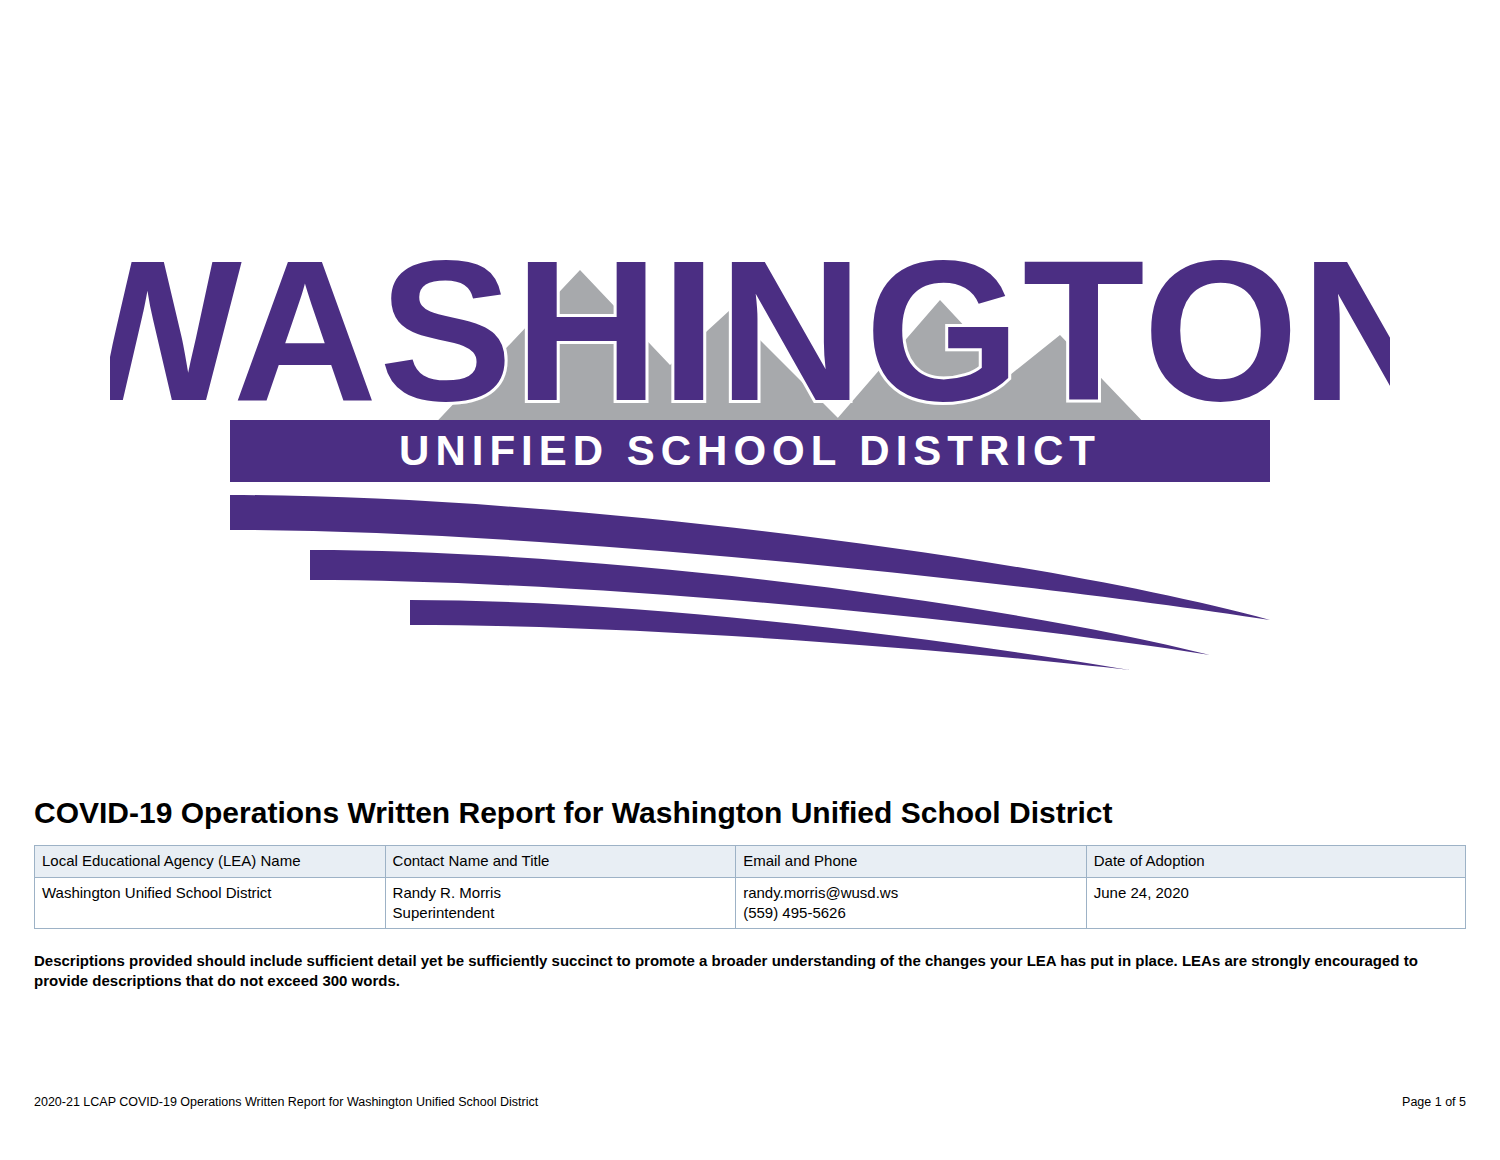WASHINGTON UNIFIED SCHOOL DISTRICT
COVID-19 Operations Written Report for Washington Unified School District
| Local Educational Agency (LEA) Name | Contact Name and Title | Email and Phone | Date of Adoption |
| --- | --- | --- | --- |
| Washington Unified School District | Randy R. Morris Superintendent | randy.morris@wusd.ws (559) 495-5626 | June 24, 2020 |
Descriptions provided should include sufficient detail yet be sufficiently succinct to promote a broader understanding of the changes your LEA has put in place. LEAs are strongly encouraged to provide descriptions that do not exceed 300 words.
2020-21 LCAP COVID-19 Operations Written Report for Washington Unified School District Page 1 of 5